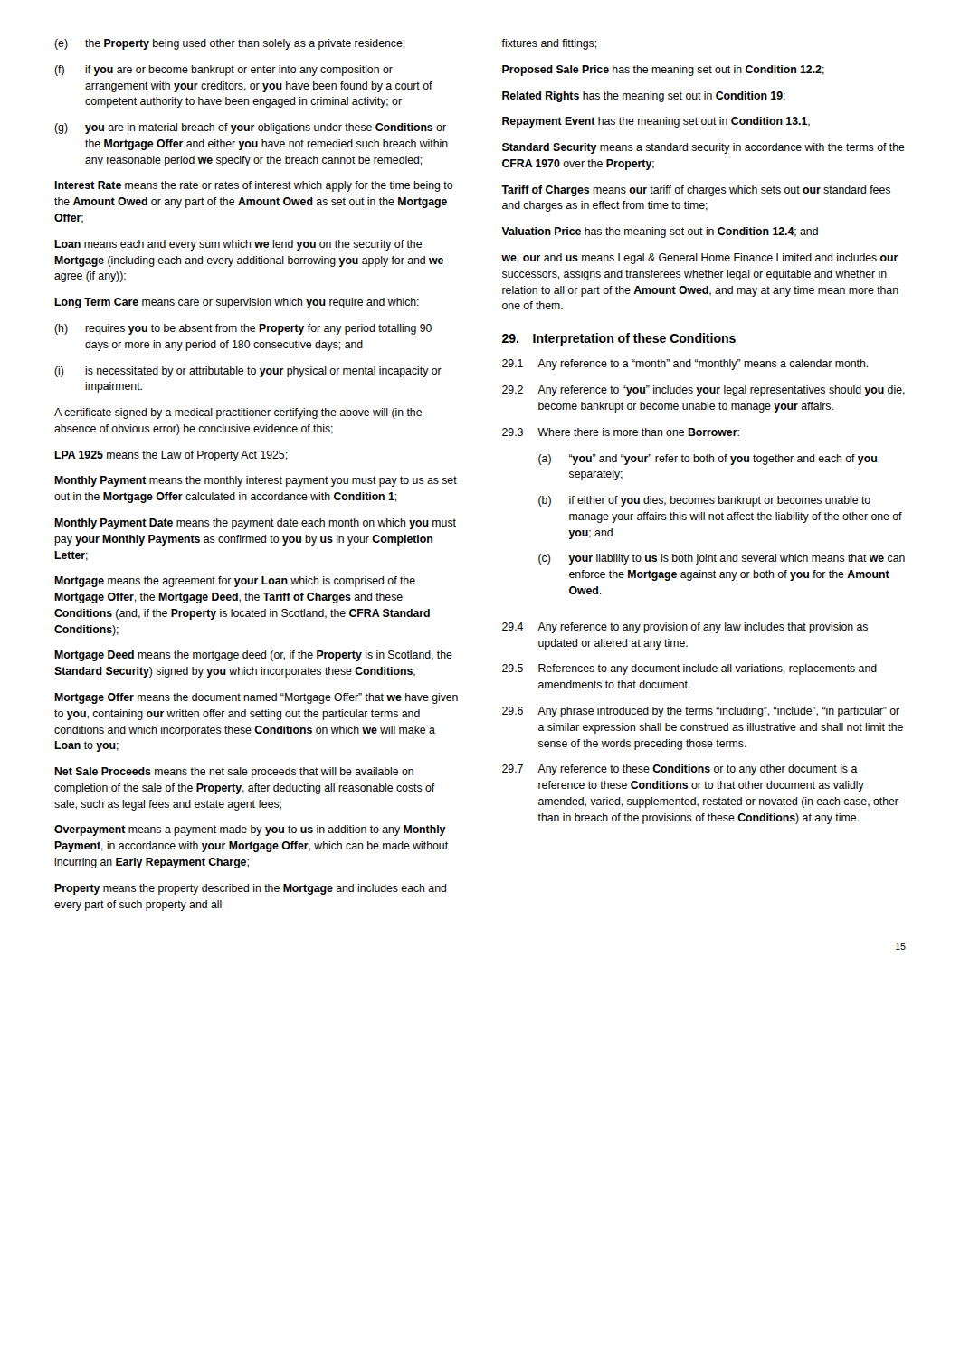(e)
the Property being used other than solely as a private residence;
(f)
if you are or become bankrupt or enter into any composition or arrangement with your creditors, or you have been found by a court of competent authority to have been engaged in criminal activity; or
(g)
you are in material breach of your obligations under these Conditions or the Mortgage Offer and either you have not remedied such breach within any reasonable period we specify or the breach cannot be remedied;
Interest Rate means the rate or rates of interest which apply for the time being to the Amount Owed or any part of the Amount Owed as set out in the Mortgage Offer;
Loan means each and every sum which we lend you on the security of the Mortgage (including each and every additional borrowing you apply for and we agree (if any));
Long Term Care means care or supervision which you require and which:
(h)
requires you to be absent from the Property for any period totalling 90 days or more in any period of 180 consecutive days; and
(i)
is necessitated by or attributable to your physical or mental incapacity or impairment.
A certificate signed by a medical practitioner certifying the above will (in the absence of obvious error) be conclusive evidence of this;
LPA 1925 means the Law of Property Act 1925;
Monthly Payment means the monthly interest payment you must pay to us as set out in the Mortgage Offer calculated in accordance with Condition 1;
Monthly Payment Date means the payment date each month on which you must pay your Monthly Payments as confirmed to you by us in your Completion Letter;
Mortgage means the agreement for your Loan which is comprised of the Mortgage Offer, the Mortgage Deed, the Tariff of Charges and these Conditions (and, if the Property is located in Scotland, the CFRA Standard Conditions);
Mortgage Deed means the mortgage deed (or, if the Property is in Scotland, the Standard Security) signed by you which incorporates these Conditions;
Mortgage Offer means the document named “Mortgage Offer” that we have given to you, containing our written offer and setting out the particular terms and conditions and which incorporates these Conditions on which we will make a Loan to you;
Net Sale Proceeds means the net sale proceeds that will be available on completion of the sale of the Property, after deducting all reasonable costs of sale, such as legal fees and estate agent fees;
Overpayment means a payment made by you to us in addition to any Monthly Payment, in accordance with your Mortgage Offer, which can be made without incurring an Early Repayment Charge;
Property means the property described in the Mortgage and includes each and every part of such property and all
fixtures and fittings;
Proposed Sale Price has the meaning set out in Condition 12.2;
Related Rights has the meaning set out in Condition 19;
Repayment Event has the meaning set out in Condition 13.1;
Standard Security means a standard security in accordance with the terms of the CFRA 1970 over the Property;
Tariff of Charges means our tariff of charges which sets out our standard fees and charges as in effect from time to time;
Valuation Price has the meaning set out in Condition 12.4; and
we, our and us means Legal & General Home Finance Limited and includes our successors, assigns and transferees whether legal or equitable and whether in relation to all or part of the Amount Owed, and may at any time mean more than one of them.
29.
Interpretation of these Conditions
29.1
Any reference to a “month” and “monthly” means a calendar month.
29.2
Any reference to “you” includes your legal representatives should you die, become bankrupt or become unable to manage your affairs.
29.3
Where there is more than one Borrower:
(a)
“you” and “your” refer to both of you together and each of you separately;
(b)
if either of you dies, becomes bankrupt or becomes unable to manage your affairs this will not affect the liability of the other one of you; and
(c)
your liability to us is both joint and several which means that we can enforce the Mortgage against any or both of you for the Amount Owed.
29.4
Any reference to any provision of any law includes that provision as updated or altered at any time.
29.5
References to any document include all variations, replacements and amendments to that document.
29.6
Any phrase introduced by the terms “including”, “include”, “in particular” or a similar expression shall be construed as illustrative and shall not limit the sense of the words preceding those terms.
29.7
Any reference to these Conditions or to any other document is a reference to these Conditions or to that other document as validly amended, varied, supplemented, restated or novated (in each case, other than in breach of the provisions of these Conditions) at any time.
15